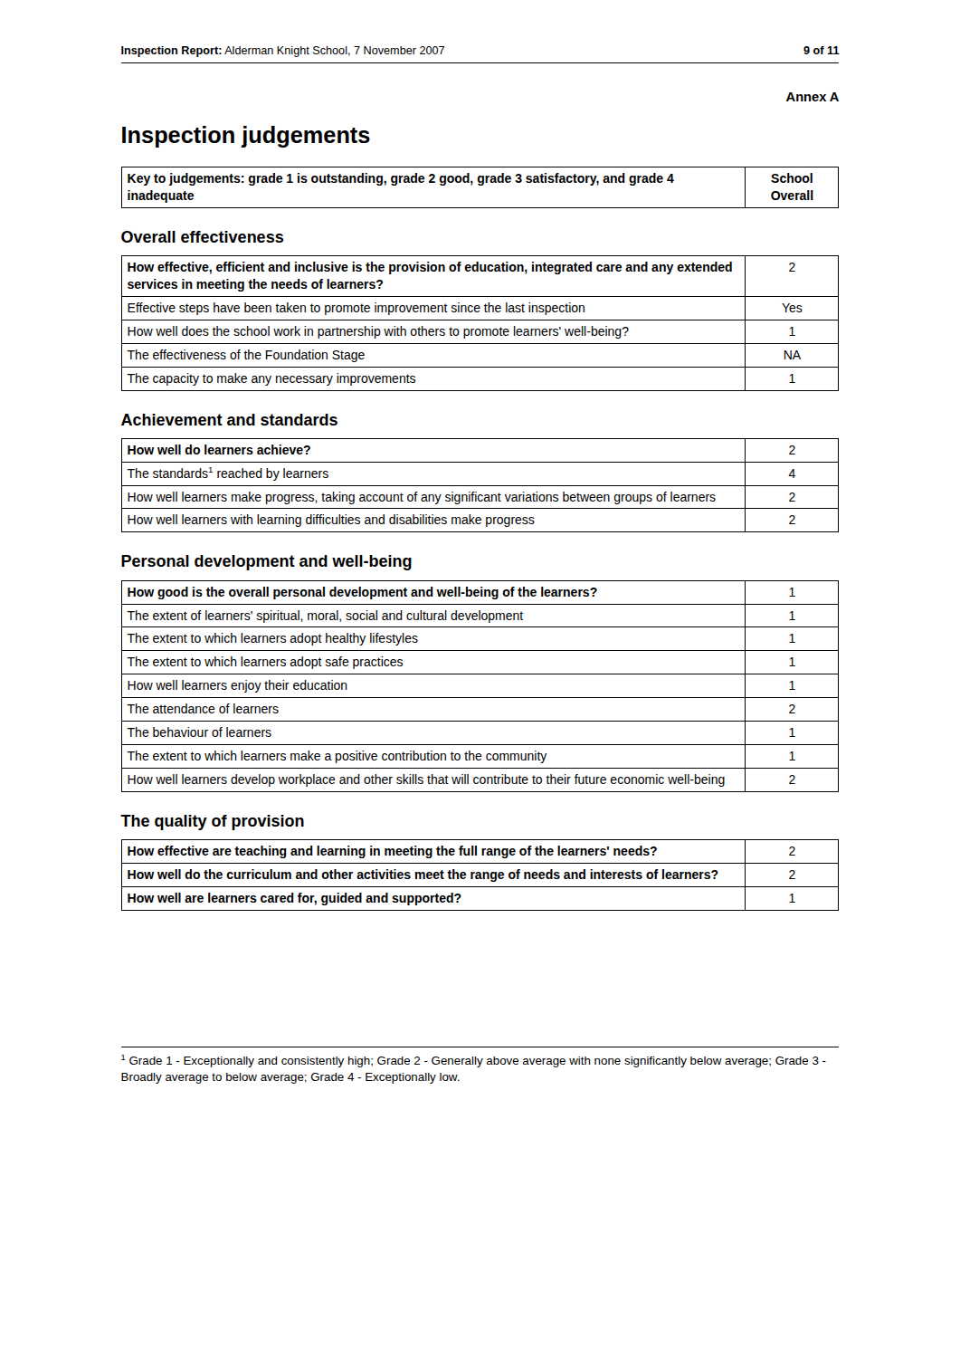Inspection Report: Alderman Knight School, 7 November 2007
9 of 11
Annex A
Inspection judgements
| Key to judgements: grade 1 is outstanding, grade 2 good, grade 3 satisfactory, and grade 4 inadequate | School Overall |
Overall effectiveness
| How effective, efficient and inclusive is the provision of education, integrated care and any extended services in meeting the needs of learners? | 2 |
| Effective steps have been taken to promote improvement since the last inspection | Yes |
| How well does the school work in partnership with others to promote learners' well-being? | 1 |
| The effectiveness of the Foundation Stage | NA |
| The capacity to make any necessary improvements | 1 |
Achievement and standards
| How well do learners achieve? | 2 |
| The standards 1 reached by learners | 4 |
| How well learners make progress, taking account of any significant variations between groups of learners | 2 |
| How well learners with learning difficulties and disabilities make progress | 2 |
Personal development and well-being
| How good is the overall personal development and well-being of the learners? | 1 |
| The extent of learners' spiritual, moral, social and cultural development | 1 |
| The extent to which learners adopt healthy lifestyles | 1 |
| The extent to which learners adopt safe practices | 1 |
| How well learners enjoy their education | 1 |
| The attendance of learners | 2 |
| The behaviour of learners | 1 |
| The extent to which learners make a positive contribution to the community | 1 |
| How well learners develop workplace and other skills that will contribute to their future economic well-being | 2 |
The quality of provision
| How effective are teaching and learning in meeting the full range of the learners' needs? | 2 |
| How well do the curriculum and other activities meet the range of needs and interests of learners? | 2 |
| How well are learners cared for, guided and supported? | 1 |
1 Grade 1 - Exceptionally and consistently high; Grade 2 - Generally above average with none significantly below average; Grade 3 - Broadly average to below average; Grade 4 - Exceptionally low.